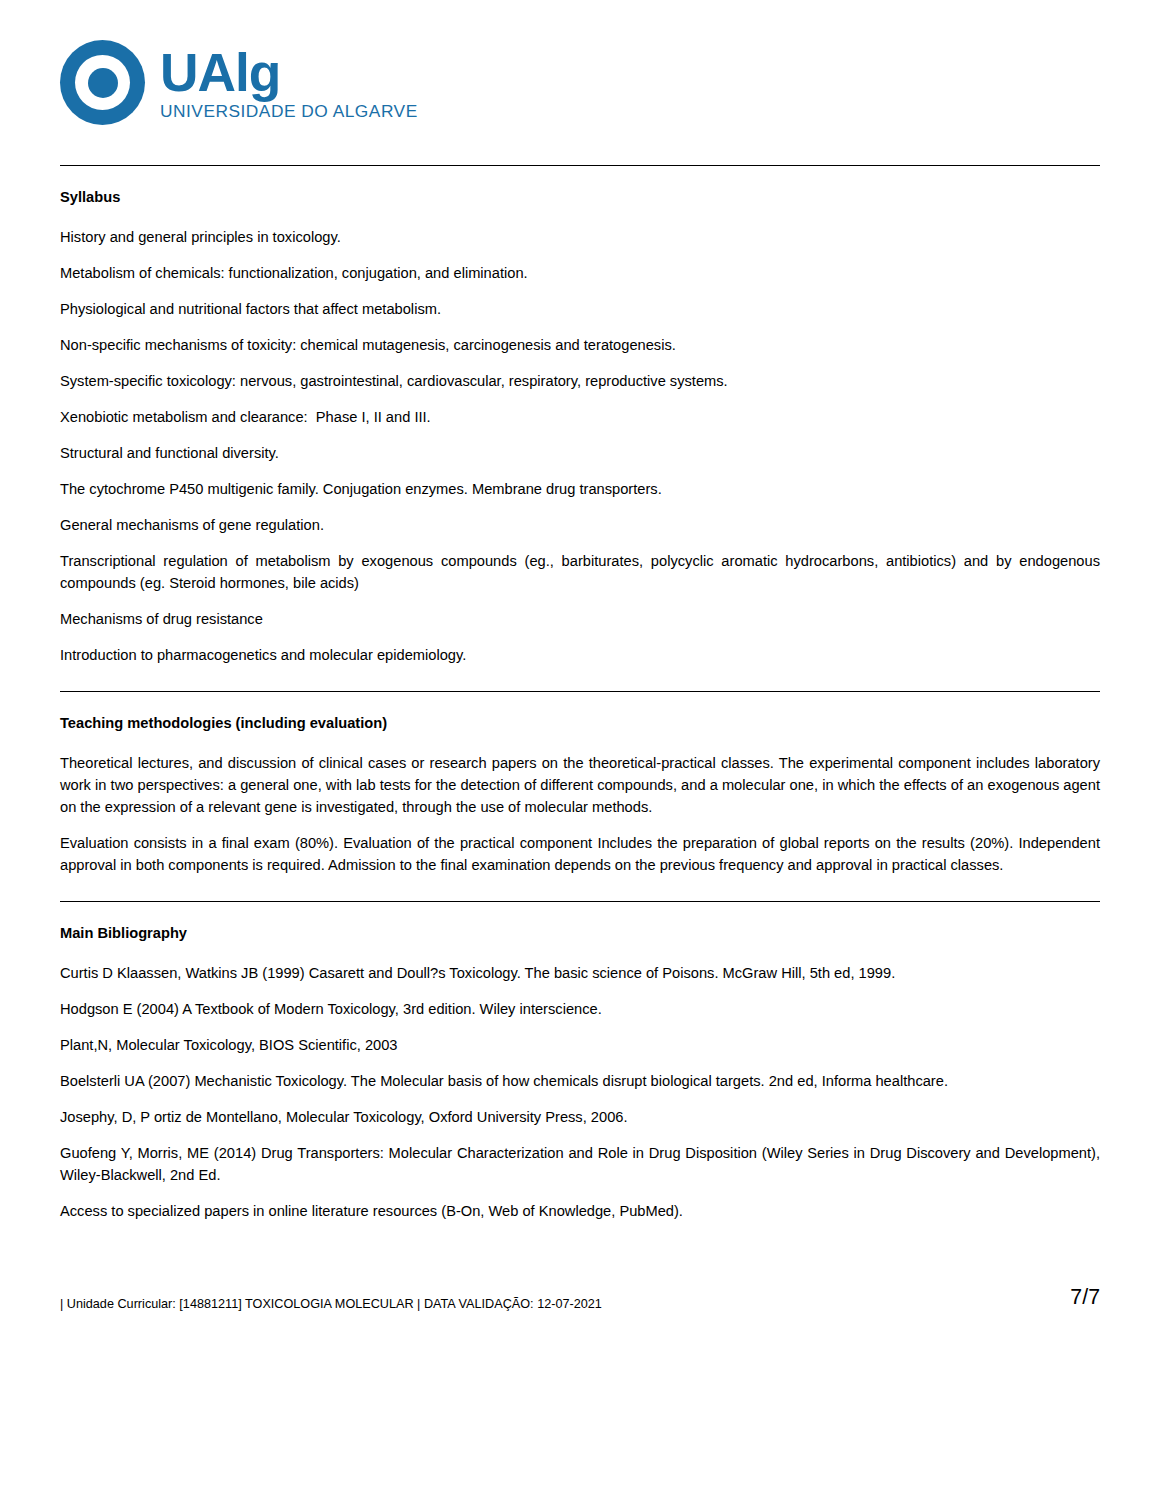UAlg
UNIVERSIDADE DO ALGARVE
Syllabus
History and general principles in toxicology.
Metabolism of chemicals: functionalization, conjugation, and elimination.
Physiological and nutritional factors that affect metabolism.
Non-specific mechanisms of toxicity: chemical mutagenesis, carcinogenesis and teratogenesis.
System-specific toxicology: nervous, gastrointestinal, cardiovascular, respiratory, reproductive systems.
Xenobiotic metabolism and clearance: Phase I, II and III.
Structural and functional diversity.
The cytochrome P450 multigenic family. Conjugation enzymes. Membrane drug transporters.
General mechanisms of gene regulation.
Transcriptional regulation of metabolism by exogenous compounds (eg., barbiturates, polycyclic aromatic hydrocarbons, antibiotics) and by endogenous compounds (eg. Steroid hormones, bile acids)
Mechanisms of drug resistance
Introduction to pharmacogenetics and molecular epidemiology.
Teaching methodologies (including evaluation)
Theoretical lectures, and discussion of clinical cases or research papers on the theoretical-practical classes. The experimental component includes laboratory work in two perspectives: a general one, with lab tests for the detection of different compounds, and a molecular one, in which the effects of an exogenous agent on the expression of a relevant gene is investigated, through the use of molecular methods.
Evaluation consists in a final exam (80%). Evaluation of the practical component Includes the preparation of global reports on the results (20%). Independent approval in both components is required. Admission to the final examination depends on the previous frequency and approval in practical classes.
Main Bibliography
Curtis D Klaassen, Watkins JB (1999) Casarett and Doull?s Toxicology. The basic science of Poisons. McGraw Hill, 5th ed, 1999.
Hodgson E (2004) A Textbook of Modern Toxicology, 3rd edition. Wiley interscience.
Plant,N, Molecular Toxicology, BIOS Scientific, 2003
Boelsterli UA (2007) Mechanistic Toxicology. The Molecular basis of how chemicals disrupt biological targets. 2nd ed, Informa healthcare.
Josephy, D, P ortiz de Montellano, Molecular Toxicology, Oxford University Press, 2006.
Guofeng Y, Morris, ME (2014) Drug Transporters: Molecular Characterization and Role in Drug Disposition (Wiley Series in Drug Discovery and Development), Wiley-Blackwell, 2nd Ed.
Access to specialized papers in online literature resources (B-On, Web of Knowledge, PubMed).
| Unidade Curricular: [14881211] TOXICOLOGIA MOLECULAR | DATA VALIDAÇÃO: 12-07-2021
7/7